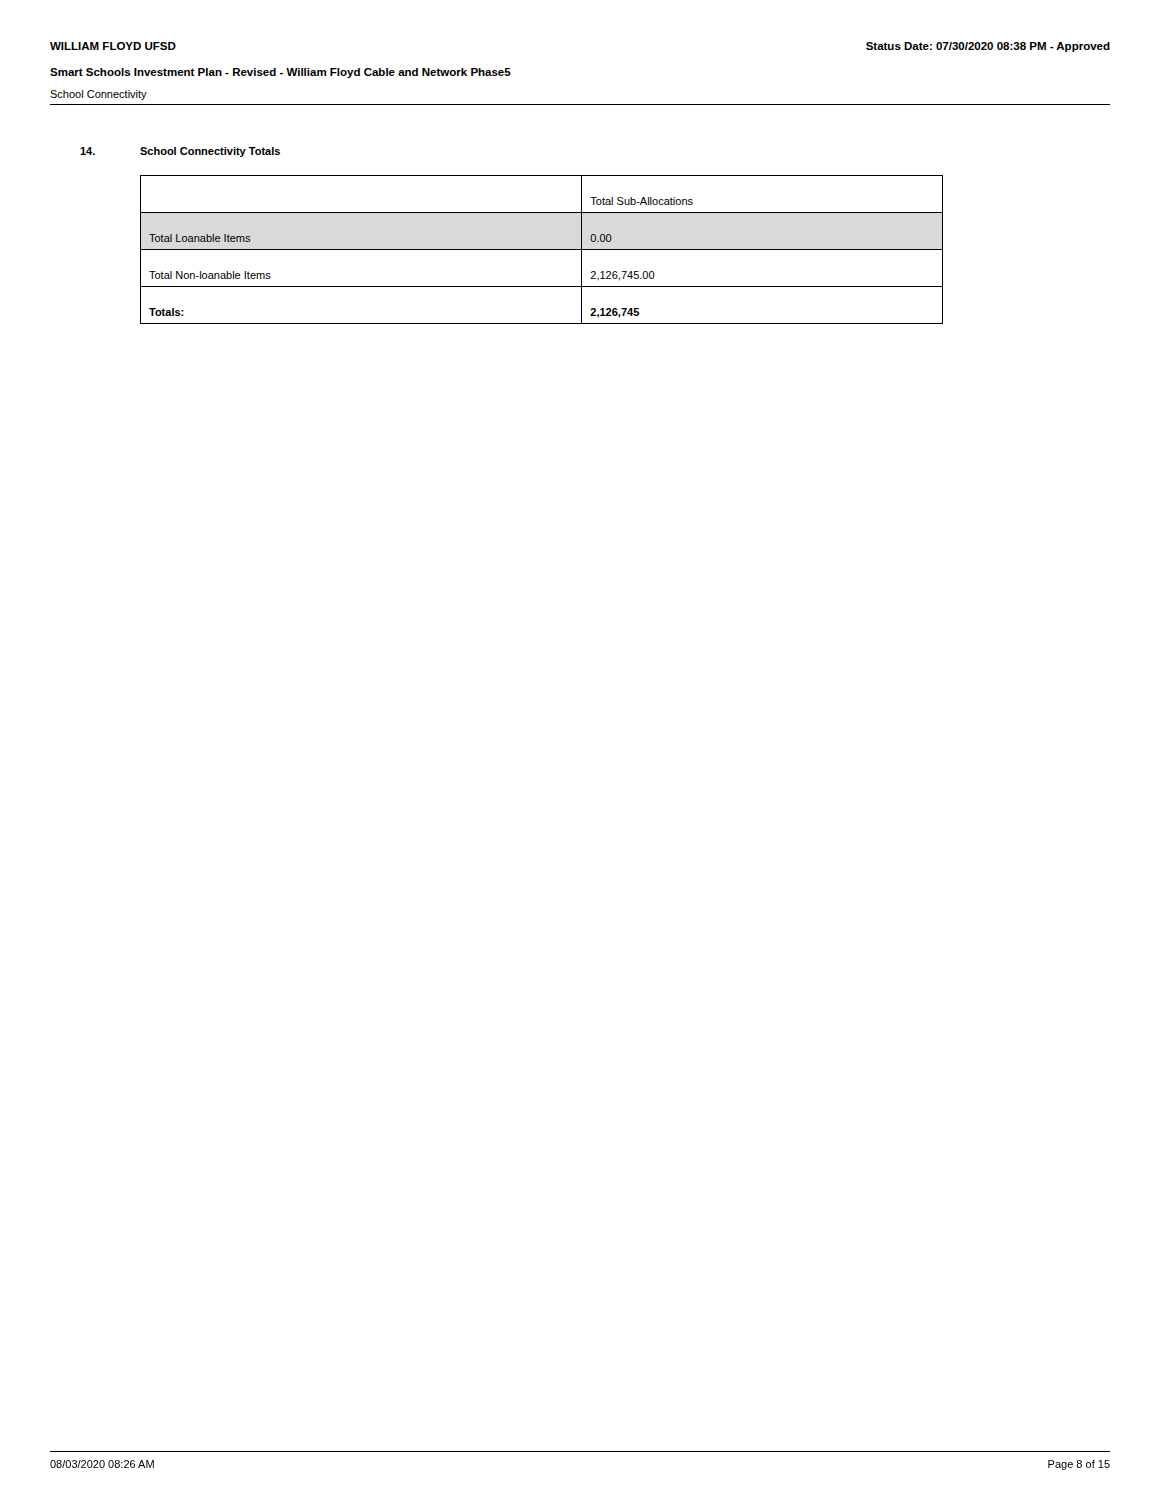WILLIAM FLOYD UFSD Status Date: 07/30/2020 08:38 PM - Approved
Smart Schools Investment Plan - Revised - William Floyd Cable and Network Phase5
School Connectivity
14. School Connectivity Totals
| | Total Sub-Allocations |
| Total Loanable Items | 0.00 |
| Total Non-loanable Items | 2,126,745.00 |
| Totals: | 2,126,745 |
08/03/2020 08:26 AM Page 8 of 15